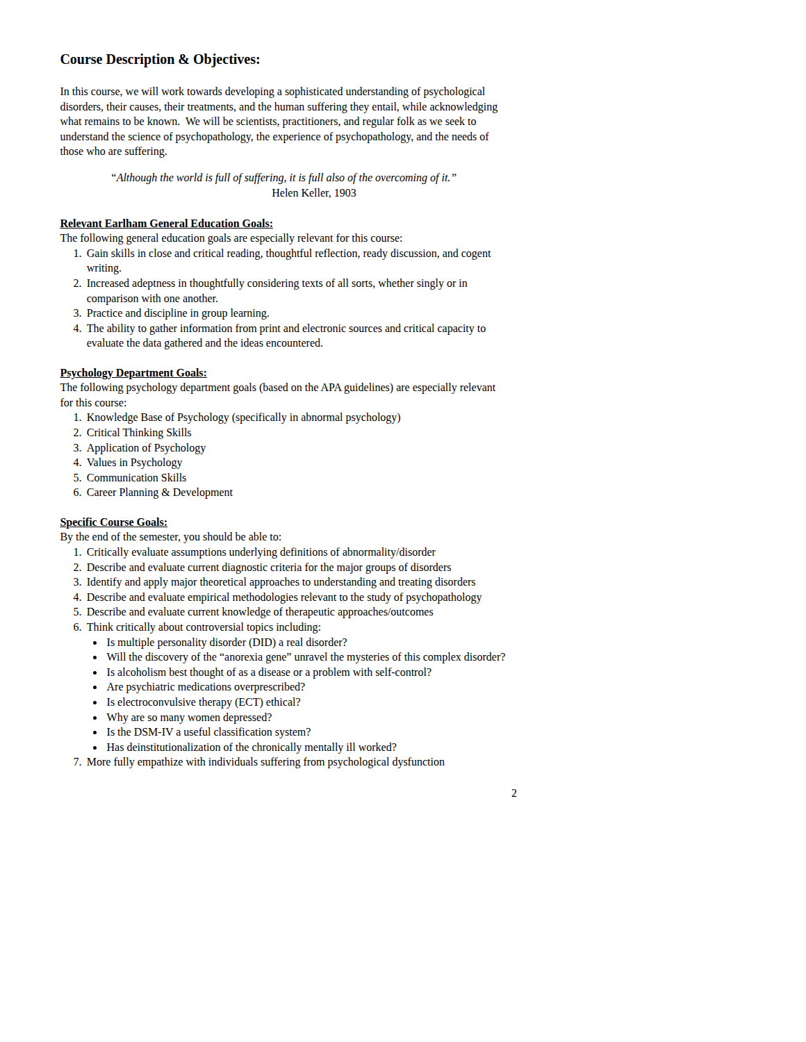Course Description & Objectives:
In this course, we will work towards developing a sophisticated understanding of psychological disorders, their causes, their treatments, and the human suffering they entail, while acknowledging what remains to be known. We will be scientists, practitioners, and regular folk as we seek to understand the science of psychopathology, the experience of psychopathology, and the needs of those who are suffering.
“Although the world is full of suffering, it is full also of the overcoming of it.”
Helen Keller, 1903
Relevant Earlham General Education Goals:
The following general education goals are especially relevant for this course:
Gain skills in close and critical reading, thoughtful reflection, ready discussion, and cogent writing.
Increased adeptness in thoughtfully considering texts of all sorts, whether singly or in comparison with one another.
Practice and discipline in group learning.
The ability to gather information from print and electronic sources and critical capacity to evaluate the data gathered and the ideas encountered.
Psychology Department Goals:
The following psychology department goals (based on the APA guidelines) are especially relevant for this course:
Knowledge Base of Psychology (specifically in abnormal psychology)
Critical Thinking Skills
Application of Psychology
Values in Psychology
Communication Skills
Career Planning & Development
Specific Course Goals:
By the end of the semester, you should be able to:
Critically evaluate assumptions underlying definitions of abnormality/disorder
Describe and evaluate current diagnostic criteria for the major groups of disorders
Identify and apply major theoretical approaches to understanding and treating disorders
Describe and evaluate empirical methodologies relevant to the study of psychopathology
Describe and evaluate current knowledge of therapeutic approaches/outcomes
Think critically about controversial topics including:
Is multiple personality disorder (DID) a real disorder?
Will the discovery of the “anorexia gene” unravel the mysteries of this complex disorder?
Is alcoholism best thought of as a disease or a problem with self-control?
Are psychiatric medications overprescribed?
Is electroconvulsive therapy (ECT) ethical?
Why are so many women depressed?
Is the DSM-IV a useful classification system?
Has deinstitutionalization of the chronically mentally ill worked?
More fully empathize with individuals suffering from psychological dysfunction
2